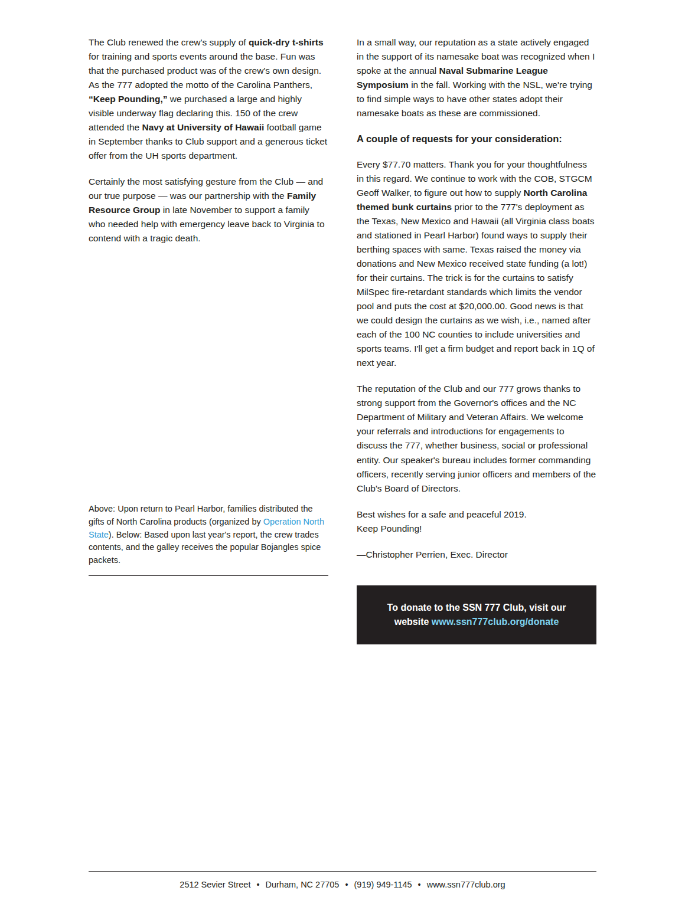The Club renewed the crew's supply of quick-dry t-shirts for training and sports events around the base. Fun was that the purchased product was of the crew's own design. As the 777 adopted the motto of the Carolina Panthers, “Keep Pounding,” we purchased a large and highly visible underway flag declaring this. 150 of the crew attended the Navy at University of Hawaii football game in September thanks to Club support and a generous ticket offer from the UH sports department.
Certainly the most satisfying gesture from the Club — and our true purpose — was our partnership with the Family Resource Group in late November to support a family who needed help with emergency leave back to Virginia to contend with a tragic death.
Above: Upon return to Pearl Harbor, families distributed the gifts of North Carolina products (organized by Operation North State). Below: Based upon last year's report, the crew trades contents, and the galley receives the popular Bojangles spice packets.
In a small way, our reputation as a state actively engaged in the support of its namesake boat was recognized when I spoke at the annual Naval Submarine League Symposium in the fall. Working with the NSL, we're trying to find simple ways to have other states adopt their namesake boats as these are commissioned.
A couple of requests for your consideration:
Every $77.70 matters. Thank you for your thoughtfulness in this regard. We continue to work with the COB, STGCM Geoff Walker, to figure out how to supply North Carolina themed bunk curtains prior to the 777's deployment as the Texas, New Mexico and Hawaii (all Virginia class boats and stationed in Pearl Harbor) found ways to supply their berthing spaces with same. Texas raised the money via donations and New Mexico received state funding (a lot!) for their curtains. The trick is for the curtains to satisfy MilSpec fire-retardant standards which limits the vendor pool and puts the cost at $20,000.00. Good news is that we could design the curtains as we wish, i.e., named after each of the 100 NC counties to include universities and sports teams. I'll get a firm budget and report back in 1Q of next year.
The reputation of the Club and our 777 grows thanks to strong support from the Governor's offices and the NC Department of Military and Veteran Affairs. We welcome your referrals and introductions for engagements to discuss the 777, whether business, social or professional entity. Our speaker's bureau includes former commanding officers, recently serving junior officers and members of the Club's Board of Directors.
Best wishes for a safe and peaceful 2019.
Keep Pounding!
—Christopher Perrien, Exec. Director
To donate to the SSN 777 Club, visit our website www.ssn777club.org/donate
2512 Sevier Street•Durham, NC 27705•(919) 949-1145•www.ssn777club.org